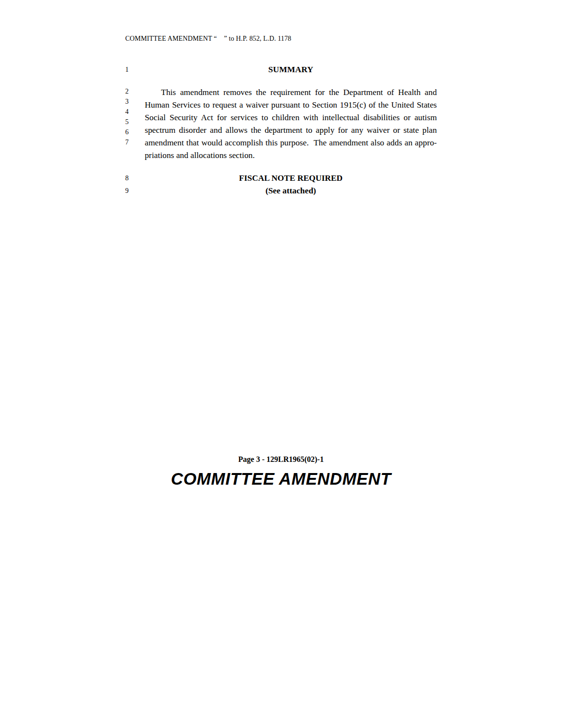COMMITTEE AMENDMENT “ ” to H.P. 852, L.D. 1178
1
SUMMARY
2
3
4
5
6
7
This amendment removes the requirement for the Department of Health and Human Services to request a waiver pursuant to Section 1915(c) of the United States Social Security Act for services to children with intellectual disabilities or autism spectrum disorder and allows the department to apply for any waiver or state plan amendment that would accomplish this purpose. The amendment also adds an appropriations and allocations section.
8
FISCAL NOTE REQUIRED
9
(See attached)
Page 3 - 129LR1965(02)-1
COMMITTEE AMENDMENT